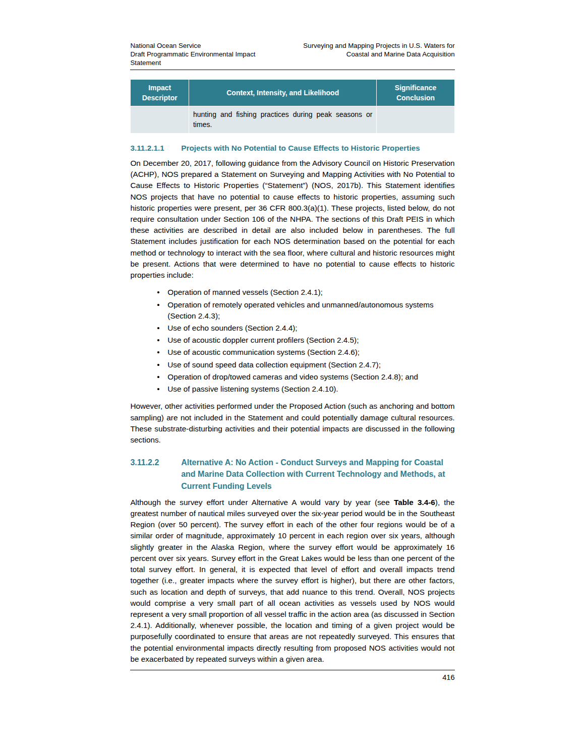National Ocean Service
Draft Programmatic Environmental Impact Statement
Surveying and Mapping Projects in U.S. Waters for
Coastal and Marine Data Acquisition
| Impact Descriptor | Context, Intensity, and Likelihood | Significance Conclusion |
| --- | --- | --- |
| | hunting and fishing practices during peak seasons or times. | |
3.11.2.1.1 Projects with No Potential to Cause Effects to Historic Properties
On December 20, 2017, following guidance from the Advisory Council on Historic Preservation (ACHP), NOS prepared a Statement on Surveying and Mapping Activities with No Potential to Cause Effects to Historic Properties (“Statement”) (NOS, 2017b). This Statement identifies NOS projects that have no potential to cause effects to historic properties, assuming such historic properties were present, per 36 CFR 800.3(a)(1). These projects, listed below, do not require consultation under Section 106 of the NHPA. The sections of this Draft PEIS in which these activities are described in detail are also included below in parentheses. The full Statement includes justification for each NOS determination based on the potential for each method or technology to interact with the sea floor, where cultural and historic resources might be present. Actions that were determined to have no potential to cause effects to historic properties include:
Operation of manned vessels (Section 2.4.1);
Operation of remotely operated vehicles and unmanned/autonomous systems (Section 2.4.3);
Use of echo sounders (Section 2.4.4);
Use of acoustic doppler current profilers (Section 2.4.5);
Use of acoustic communication systems (Section 2.4.6);
Use of sound speed data collection equipment (Section 2.4.7);
Operation of drop/towed cameras and video systems (Section 2.4.8); and
Use of passive listening systems (Section 2.4.10).
However, other activities performed under the Proposed Action (such as anchoring and bottom sampling) are not included in the Statement and could potentially damage cultural resources. These substrate-disturbing activities and their potential impacts are discussed in the following sections.
3.11.2.2 Alternative A: No Action - Conduct Surveys and Mapping for Coastal and Marine Data Collection with Current Technology and Methods, at Current Funding Levels
Although the survey effort under Alternative A would vary by year (see Table 3.4-6), the greatest number of nautical miles surveyed over the six-year period would be in the Southeast Region (over 50 percent). The survey effort in each of the other four regions would be of a similar order of magnitude, approximately 10 percent in each region over six years, although slightly greater in the Alaska Region, where the survey effort would be approximately 16 percent over six years. Survey effort in the Great Lakes would be less than one percent of the total survey effort. In general, it is expected that level of effort and overall impacts trend together (i.e., greater impacts where the survey effort is higher), but there are other factors, such as location and depth of surveys, that add nuance to this trend. Overall, NOS projects would comprise a very small part of all ocean activities as vessels used by NOS would represent a very small proportion of all vessel traffic in the action area (as discussed in Section 2.4.1). Additionally, whenever possible, the location and timing of a given project would be purposefully coordinated to ensure that areas are not repeatedly surveyed. This ensures that the potential environmental impacts directly resulting from proposed NOS activities would not be exacerbated by repeated surveys within a given area.
416